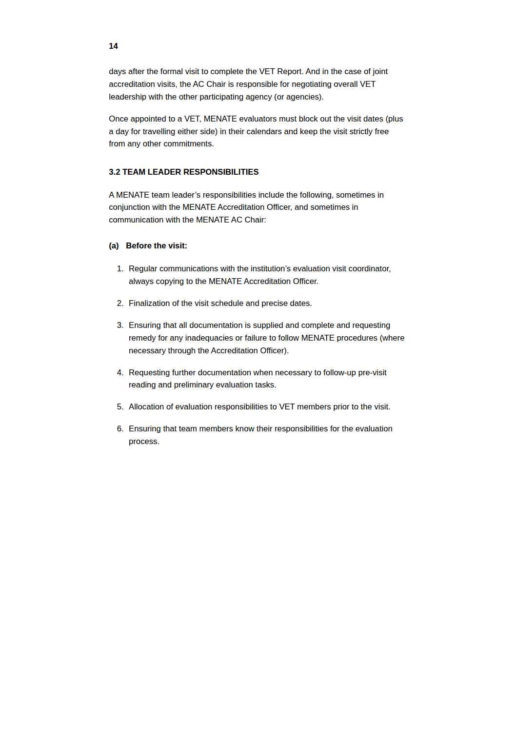14
days after the formal visit to complete the VET Report. And in the case of joint accreditation visits, the AC Chair is responsible for negotiating overall VET leadership with the other participating agency (or agencies).
Once appointed to a VET, MENATE evaluators must block out the visit dates (plus a day for travelling either side) in their calendars and keep the visit strictly free from any other commitments.
3.2 TEAM LEADER RESPONSIBILITIES
A MENATE team leader’s responsibilities include the following, sometimes in conjunction with the MENATE Accreditation Officer, and sometimes in communication with the MENATE AC Chair:
(a) Before the visit:
Regular communications with the institution’s evaluation visit coordinator, always copying to the MENATE Accreditation Officer.
Finalization of the visit schedule and precise dates.
Ensuring that all documentation is supplied and complete and requesting remedy for any inadequacies or failure to follow MENATE procedures (where necessary through the Accreditation Officer).
Requesting further documentation when necessary to follow-up pre-visit reading and preliminary evaluation tasks.
Allocation of evaluation responsibilities to VET members prior to the visit.
Ensuring that team members know their responsibilities for the evaluation process.